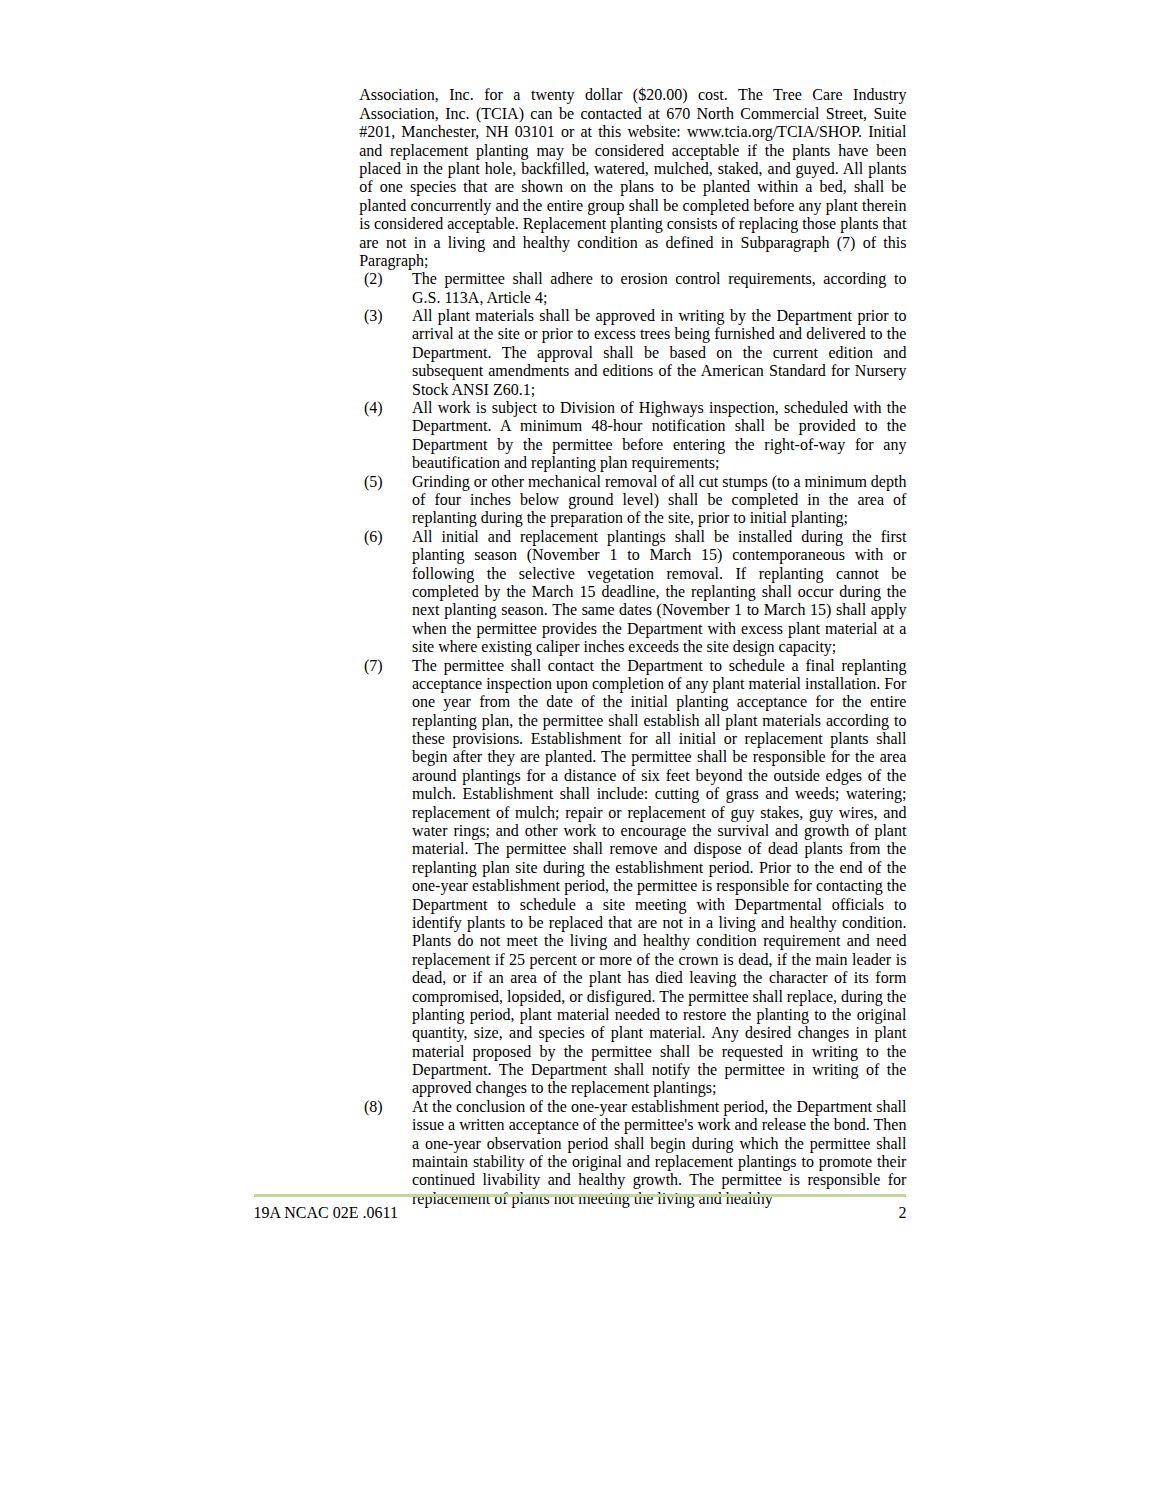Association, Inc. for a twenty dollar ($20.00) cost. The Tree Care Industry Association, Inc. (TCIA) can be contacted at 670 North Commercial Street, Suite #201, Manchester, NH 03101 or at this website: www.tcia.org/TCIA/SHOP. Initial and replacement planting may be considered acceptable if the plants have been placed in the plant hole, backfilled, watered, mulched, staked, and guyed. All plants of one species that are shown on the plans to be planted within a bed, shall be planted concurrently and the entire group shall be completed before any plant therein is considered acceptable. Replacement planting consists of replacing those plants that are not in a living and healthy condition as defined in Subparagraph (7) of this Paragraph;
(2)
The permittee shall adhere to erosion control requirements, according to G.S. 113A, Article 4;
(3)
All plant materials shall be approved in writing by the Department prior to arrival at the site or prior to excess trees being furnished and delivered to the Department. The approval shall be based on the current edition and subsequent amendments and editions of the American Standard for Nursery Stock ANSI Z60.1;
(4)
All work is subject to Division of Highways inspection, scheduled with the Department. A minimum 48-hour notification shall be provided to the Department by the permittee before entering the right-of-way for any beautification and replanting plan requirements;
(5)
Grinding or other mechanical removal of all cut stumps (to a minimum depth of four inches below ground level) shall be completed in the area of replanting during the preparation of the site, prior to initial planting;
(6)
All initial and replacement plantings shall be installed during the first planting season (November 1 to March 15) contemporaneous with or following the selective vegetation removal. If replanting cannot be completed by the March 15 deadline, the replanting shall occur during the next planting season. The same dates (November 1 to March 15) shall apply when the permittee provides the Department with excess plant material at a site where existing caliper inches exceeds the site design capacity;
(7)
The permittee shall contact the Department to schedule a final replanting acceptance inspection upon completion of any plant material installation. For one year from the date of the initial planting acceptance for the entire replanting plan, the permittee shall establish all plant materials according to these provisions. Establishment for all initial or replacement plants shall begin after they are planted. The permittee shall be responsible for the area around plantings for a distance of six feet beyond the outside edges of the mulch. Establishment shall include: cutting of grass and weeds; watering; replacement of mulch; repair or replacement of guy stakes, guy wires, and water rings; and other work to encourage the survival and growth of plant material. The permittee shall remove and dispose of dead plants from the replanting plan site during the establishment period. Prior to the end of the one-year establishment period, the permittee is responsible for contacting the Department to schedule a site meeting with Departmental officials to identify plants to be replaced that are not in a living and healthy condition. Plants do not meet the living and healthy condition requirement and need replacement if 25 percent or more of the crown is dead, if the main leader is dead, or if an area of the plant has died leaving the character of its form compromised, lopsided, or disfigured. The permittee shall replace, during the planting period, plant material needed to restore the planting to the original quantity, size, and species of plant material. Any desired changes in plant material proposed by the permittee shall be requested in writing to the Department. The Department shall notify the permittee in writing of the approved changes to the replacement plantings;
(8)
At the conclusion of the one-year establishment period, the Department shall issue a written acceptance of the permittee's work and release the bond. Then a one-year observation period shall begin during which the permittee shall maintain stability of the original and replacement plantings to promote their continued livability and healthy growth. The permittee is responsible for replacement of plants not meeting the living and healthy
19A NCAC 02E .0611
2